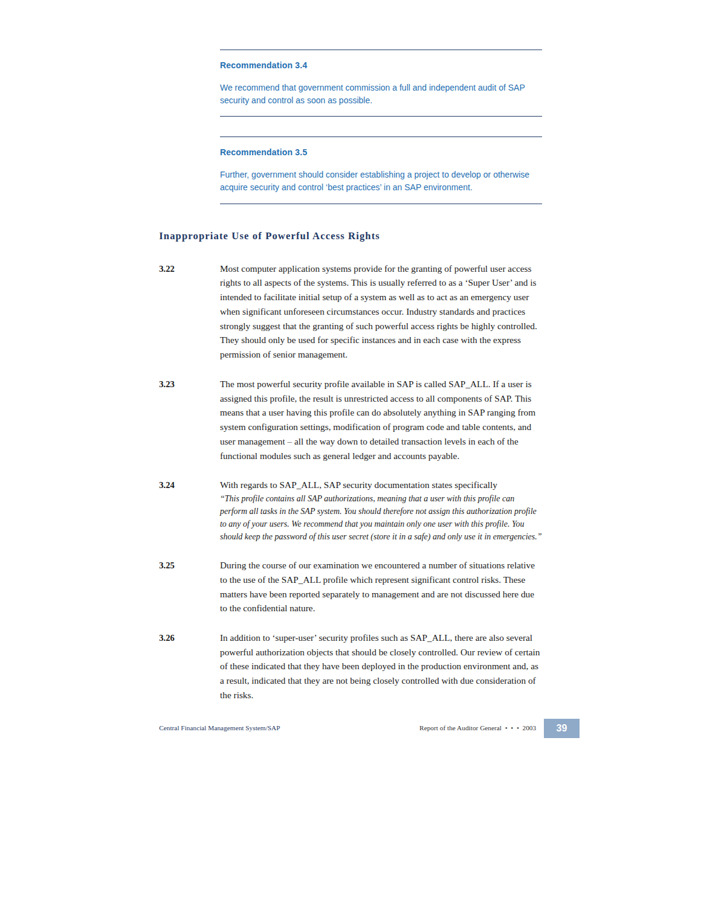Recommendation 3.4
We recommend that government commission a full and independent audit of SAP security and control as soon as possible.
Recommendation 3.5
Further, government should consider establishing a project to develop or otherwise acquire security and control ‘best practices’ in an SAP environment.
Inappropriate Use of Powerful Access Rights
3.22
Most computer application systems provide for the granting of powerful user access rights to all aspects of the systems. This is usually referred to as a ‘Super User’ and is intended to facilitate initial setup of a system as well as to act as an emergency user when significant unforeseen circumstances occur. Industry standards and practices strongly suggest that the granting of such powerful access rights be highly controlled. They should only be used for specific instances and in each case with the express permission of senior management.
3.23
The most powerful security profile available in SAP is called SAP_ALL. If a user is assigned this profile, the result is unrestricted access to all components of SAP. This means that a user having this profile can do absolutely anything in SAP ranging from system configuration settings, modification of program code and table contents, and user management – all the way down to detailed transaction levels in each of the functional modules such as general ledger and accounts payable.
3.24
With regards to SAP_ALL, SAP security documentation states specifically
“This profile contains all SAP authorizations, meaning that a user with this profile can perform all tasks in the SAP system. You should therefore not assign this authorization profile to any of your users. We recommend that you maintain only one user with this profile. You should keep the password of this user secret (store it in a safe) and only use it in emergencies.”
3.25
During the course of our examination we encountered a number of situations relative to the use of the SAP_ALL profile which represent significant control risks. These matters have been reported separately to management and are not discussed here due to the confidential nature.
3.26
In addition to ‘super-user’ security profiles such as SAP_ALL, there are also several powerful authorization objects that should be closely controlled. Our review of certain of these indicated that they have been deployed in the production environment and, as a result, indicated that they are not being closely controlled with due consideration of the risks.
Central Financial Management System/SAP
Report of the Auditor General • • • 2003
39